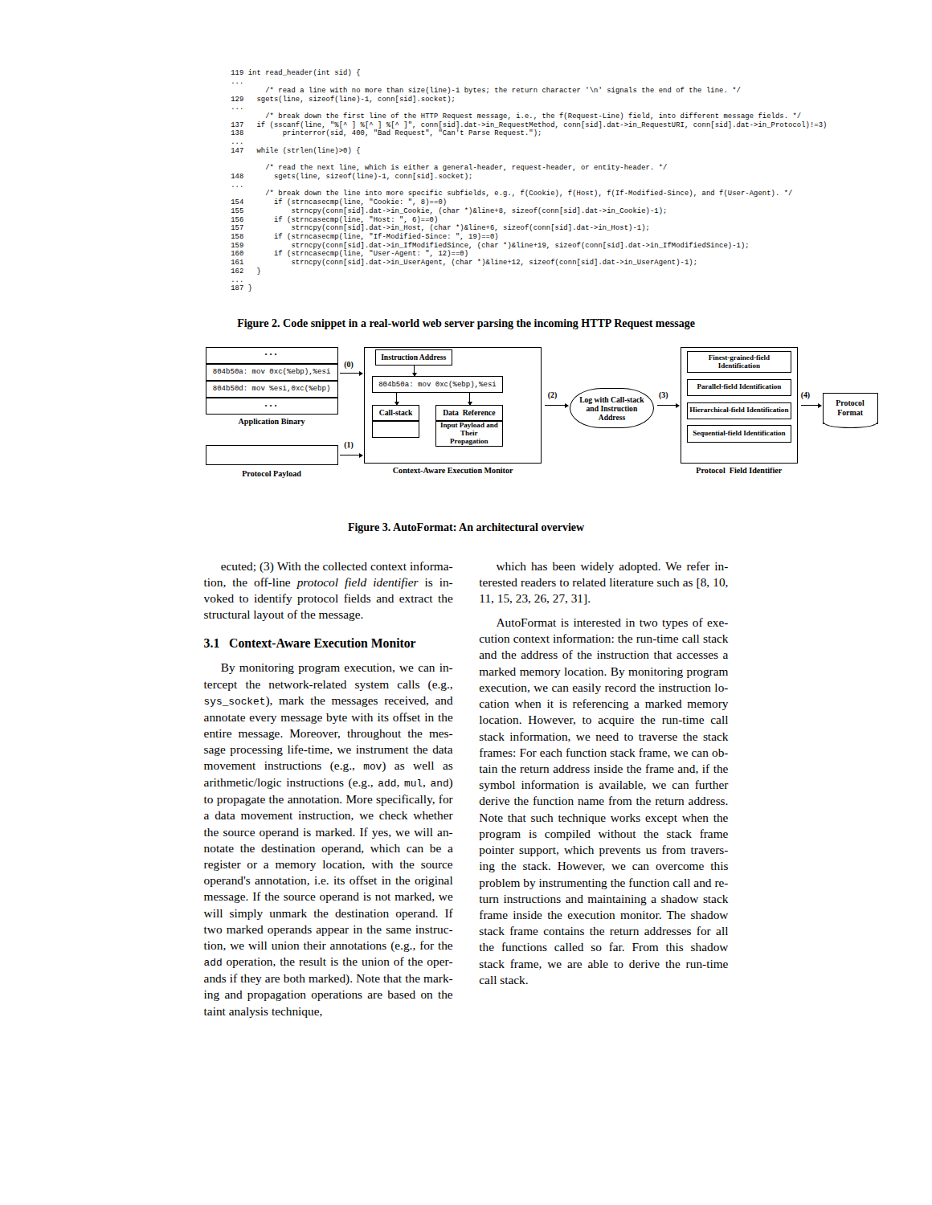119 int read_header(int sid) {
...
        /* read a line with no more than size(line)-1 bytes; the return character '\n' signals the end of the line. */
129   sgets(line, sizeof(line)-1, conn[sid].socket);
...
        /* break down the first line of the HTTP Request message, i.e., the f(Request-Line) field, into different message fields. */
137   if (sscanf(line, "%[^ ] %[^ ] %[^ ]", conn[sid].dat->in_RequestMethod, conn[sid].dat->in_RequestURI, conn[sid].dat->in_Protocol)!=3)
138         printerror(sid, 400, "Bad Request", "Can't Parse Request.");
...
147   while (strlen(line)>0) {

        /* read the next line, which is either a general-header, request-header, or entity-header. */
148       sgets(line, sizeof(line)-1, conn[sid].socket);
...
        /* break down the line into more specific subfields, e.g., f(Cookie), f(Host), f(If-Modified-Since), and f(User-Agent). */
154       if (strncasecmp(line, "Cookie: ", 8)==0)
155           strncpy(conn[sid].dat->in_Cookie, (char *)&line+8, sizeof(conn[sid].dat->in_Cookie)-1);
156       if (strncasecmp(line, "Host: ", 6)==0)
157           strncpy(conn[sid].dat->in_Host, (char *)&line+6, sizeof(conn[sid].dat->in_Host)-1);
158       if (strncasecmp(line, "If-Modified-Since: ", 19)==0)
159           strncpy(conn[sid].dat->in_IfModifiedSince, (char *)&line+19, sizeof(conn[sid].dat->in_IfModifiedSince)-1);
160       if (strncasecmp(line, "User-Agent: ", 12)==0)
161           strncpy(conn[sid].dat->in_UserAgent, (char *)&line+12, sizeof(conn[sid].dat->in_UserAgent)-1);
162   }
...
187 }
Figure 2. Code snippet in a real-world web server parsing the incoming HTTP Request message
···
804b50a: mov 0xc(%ebp),%esi
804b50d: mov %esi,0xc(%ebp)
···
Application Binary
Protocol Payload
(0)
(1)
Instruction Address
804b50a: mov 0xc(%ebp),%esi
Call-stack
Data Reference
Input Payload and Their
Propagation
Context-Aware Execution Monitor
(2)
Log with Call-stack
and Instruction
Address
(3)
Finest-grained-field
Identification
Parallel-field Identification
Hierarchical-field Identification
Sequential-field Identification
Protocol Field Identifier
(4)
Protocol
Format
Figure 3. AutoFormat: An architectural overview
ecuted; (3) With the collected context information, the off-line protocol field identifier is invoked to identify protocol fields and extract the structural layout of the message.
3.1 Context-Aware Execution Monitor
By monitoring program execution, we can intercept the network-related system calls (e.g., sys_socket), mark the messages received, and annotate every message byte with its offset in the entire message. Moreover, throughout the message processing life-time, we instrument the data movement instructions (e.g., mov) as well as arithmetic/logic instructions (e.g., add, mul, and) to propagate the annotation. More specifically, for a data movement instruction, we check whether the source operand is marked. If yes, we will annotate the destination operand, which can be a register or a memory location, with the source operand's annotation, i.e. its offset in the original message. If the source operand is not marked, we will simply unmark the destination operand. If two marked operands appear in the same instruction, we will union their annotations (e.g., for the add operation, the result is the union of the operands if they are both marked). Note that the marking and propagation operations are based on the taint analysis technique,
which has been widely adopted. We refer interested readers to related literature such as [8, 10, 11, 15, 23, 26, 27, 31].
AutoFormat is interested in two types of execution context information: the run-time call stack and the address of the instruction that accesses a marked memory location. By monitoring program execution, we can easily record the instruction location when it is referencing a marked memory location. However, to acquire the run-time call stack information, we need to traverse the stack frames: For each function stack frame, we can obtain the return address inside the frame and, if the symbol information is available, we can further derive the function name from the return address. Note that such technique works except when the program is compiled without the stack frame pointer support, which prevents us from traversing the stack. However, we can overcome this problem by instrumenting the function call and return instructions and maintaining a shadow stack frame inside the execution monitor. The shadow stack frame contains the return addresses for all the functions called so far. From this shadow stack frame, we are able to derive the run-time call stack.